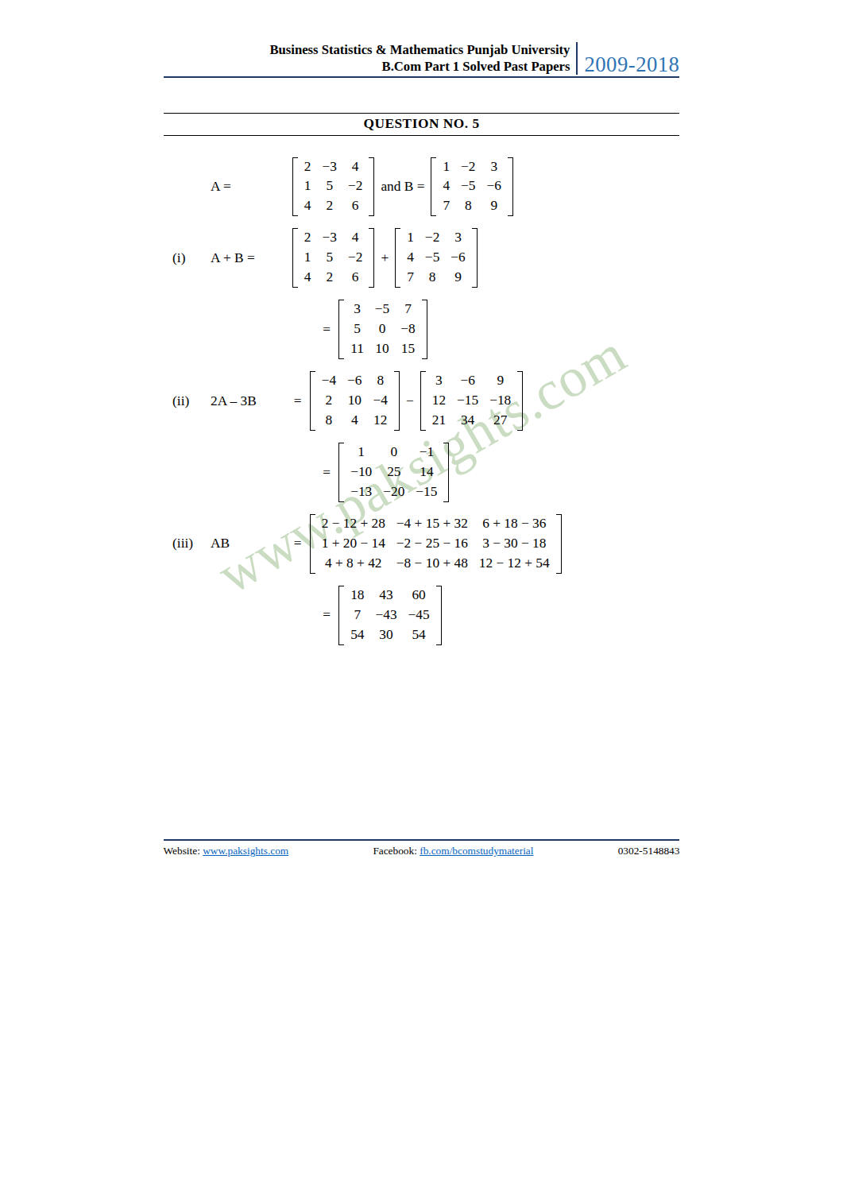Business Statistics & Mathematics Punjab University
B.Com Part 1 Solved Past Papers
2009-2018
QUESTION NO. 5
www.paksights.com
A =
| 2 | −3 | 4 |
| 1 | 5 | −2 |
| 4 | 2 | 6 |
and B =
| 1 | −2 | 3 |
| 4 | −5 | −6 |
| 7 | 8 | 9 |
(i)
A + B =
| 2 | −3 | 4 |
| 1 | 5 | −2 |
| 4 | 2 | 6 |
+
| 1 | −2 | 3 |
| 4 | −5 | −6 |
| 7 | 8 | 9 |
=
| 3 | −5 | 7 |
| 5 | 0 | −8 |
| 11 | 10 | 15 |
(ii)
2A – 3B =
| −4 | −6 | 8 |
| 2 | 10 | −4 |
| 8 | 4 | 12 |
−
| 3 | −6 | 9 |
| 12 | −15 | −18 |
| 21 | 34 | 27 |
=
| 1 | 0 | −1 |
| −10 | 25 | 14 |
| −13 | −20 | −15 |
(iii)
AB =
| 2 − 12 + 28 | −4 + 15 + 32 | 6 + 18 − 36 |
| 1 + 20 − 14 | −2 − 25 − 16 | 3 − 30 − 18 |
| 4 + 8 + 42 | −8 − 10 + 48 | 12 − 12 + 54 |
=
| 18 | 43 | 60 |
| 7 | −43 | −45 |
| 54 | 30 | 54 |
Website: www.paksights.com
Facebook: fb.com/bcomstudymaterial
0302-5148843